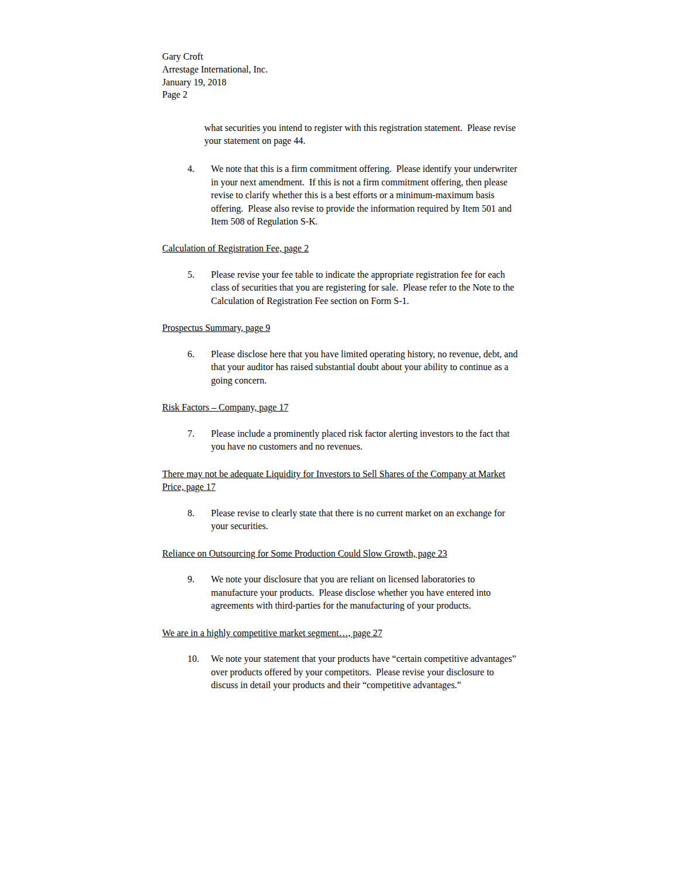Gary Croft
Arrestage International, Inc.
January 19, 2018
Page 2
what securities you intend to register with this registration statement. Please revise your statement on page 44.
4. We note that this is a firm commitment offering. Please identify your underwriter in your next amendment. If this is not a firm commitment offering, then please revise to clarify whether this is a best efforts or a minimum-maximum basis offering. Please also revise to provide the information required by Item 501 and Item 508 of Regulation S-K.
Calculation of Registration Fee, page 2
5. Please revise your fee table to indicate the appropriate registration fee for each class of securities that you are registering for sale. Please refer to the Note to the Calculation of Registration Fee section on Form S-1.
Prospectus Summary, page 9
6. Please disclose here that you have limited operating history, no revenue, debt, and that your auditor has raised substantial doubt about your ability to continue as a going concern.
Risk Factors – Company, page 17
7. Please include a prominently placed risk factor alerting investors to the fact that you have no customers and no revenues.
There may not be adequate Liquidity for Investors to Sell Shares of the Company at Market Price, page 17
8. Please revise to clearly state that there is no current market on an exchange for your securities.
Reliance on Outsourcing for Some Production Could Slow Growth, page 23
9. We note your disclosure that you are reliant on licensed laboratories to manufacture your products. Please disclose whether you have entered into agreements with third-parties for the manufacturing of your products.
We are in a highly competitive market segment…, page 27
10. We note your statement that your products have “certain competitive advantages” over products offered by your competitors. Please revise your disclosure to discuss in detail your products and their “competitive advantages.”